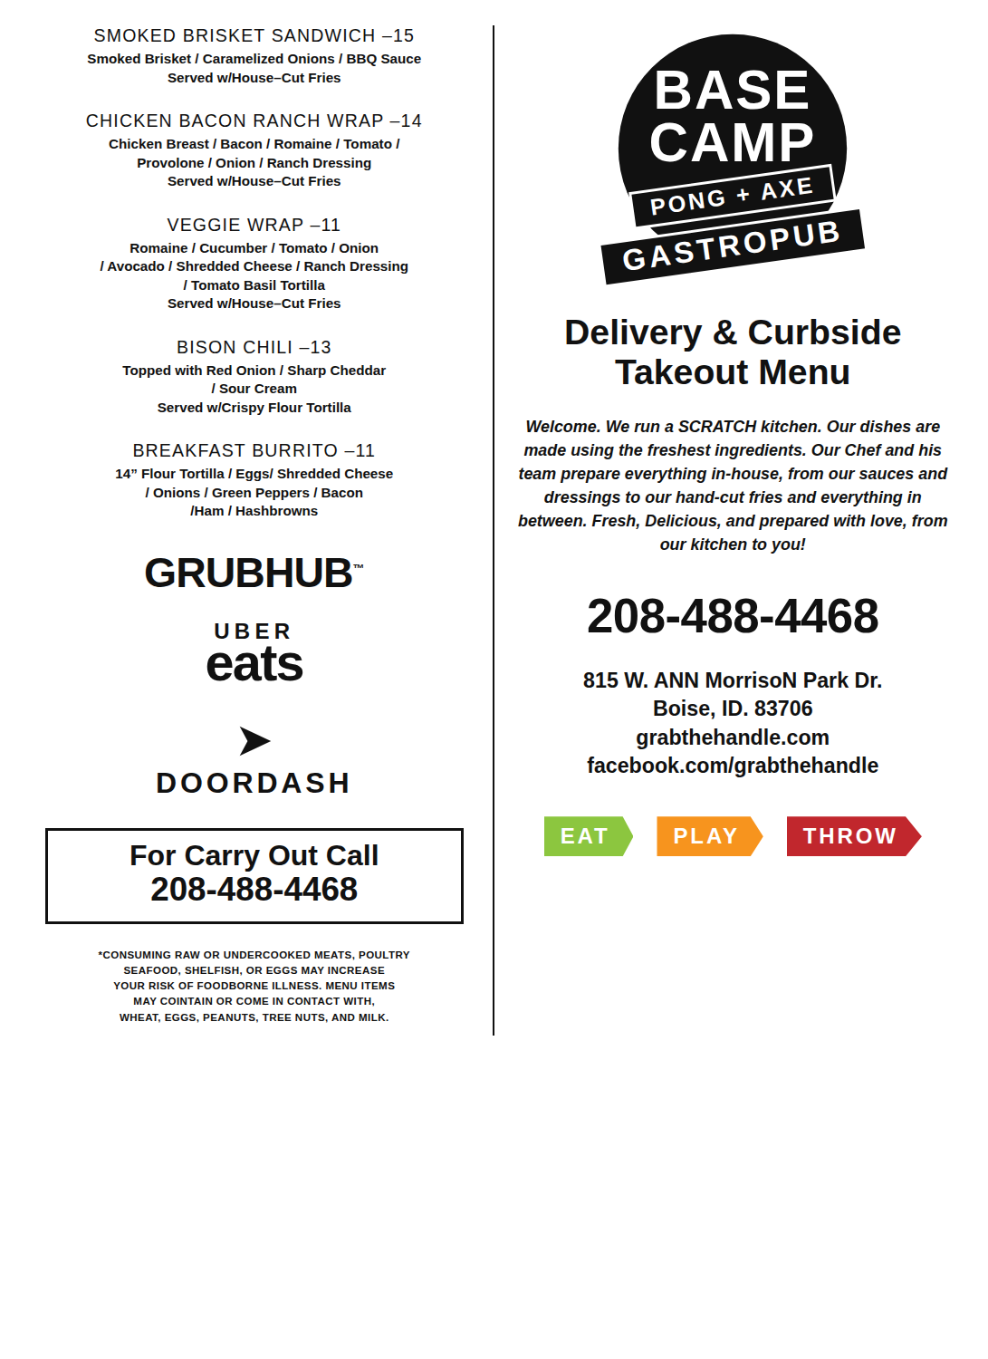Smoked Brisket Sandwich –15
Smoked Brisket / Caramelized Onions / BBQ Sauce
Served w/House–Cut Fries
Chicken Bacon Ranch Wrap –14
Chicken Breast / Bacon / Romaine / Tomato /
Provolone / Onion / Ranch Dressing
Served w/House–Cut Fries
Veggie Wrap –11
Romaine / Cucumber / Tomato / Onion
/ Avocado / Shredded Cheese / Ranch Dressing
/ Tomato Basil Tortilla
Served w/House–Cut Fries
Bison Chili –13
Topped with Red Onion / Sharp Cheddar
/ Sour Cream
Served w/Crispy Flour Tortilla
Breakfast Burrito –11
14” Flour Tortilla / Eggs/ Shredded Cheese
/ Onions / Green Peppers / Bacon
/Ham / Hashbrowns
GRUBHUB™
UBER
eats
➤
DOORDASH
For Carry Out Call
208-488-4468
*Consuming raw or undercooked meats, poultry
seafood, shelfish, or eggs may increase
your risk of foodborne illness. Menu items
may cointain or come in contact with,
wheat, eggs, peanuts, tree nuts, and milk.
BASE CAMP PONG + AXE GASTROPUB
Delivery & Curbside
Takeout Menu
Welcome. We run a SCRATCH kitchen. Our dishes are made using the freshest ingredients. Our Chef and his team prepare everything in-house, from our sauces and dressings to our hand-cut fries and everything in between. Fresh, Delicious, and prepared with love, from our kitchen to you!
208-488-4468
815 W. ANN MorrisoN Park Dr.
Boise, ID. 83706
grabthehandle.com
facebook.com/grabthehandle
EAT PLAY THROW